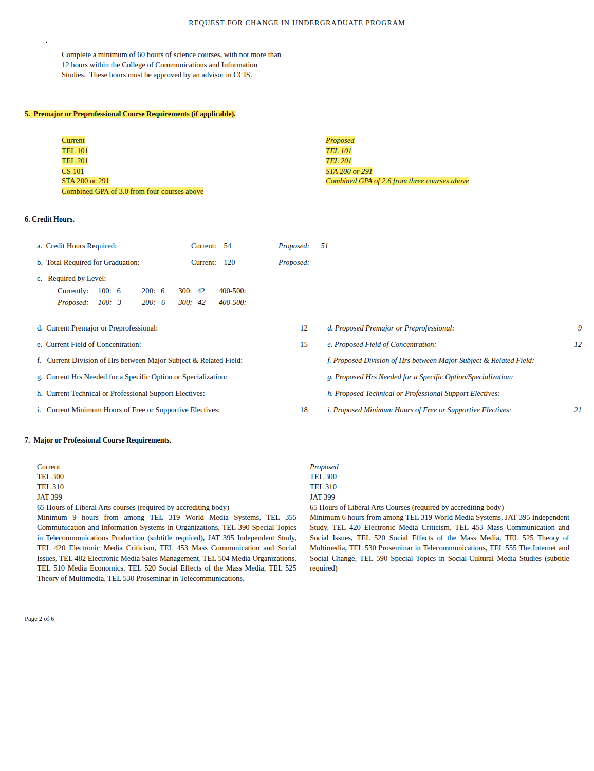.
Request for Change in Undergraduate Program
Complete a minimum of 60 hours of science courses, with not more than 12 hours within the College of Communications and Information Studies. These hours must be approved by an advisor in CCIS.
5. Premajor or Preprofessional Course Requirements (if applicable).
Current
TEL 101
TEL 201
CS 101
STA 200 or 291
Combined GPA of 3.0 from four courses above
Proposed
TEL 101
TEL 201
STA 200 or 291
Combined GPA of 2.6 from three courses above
6. Credit Hours.
a. Credit Hours Required: Current: 54 Proposed: 51
b. Total Required for Graduation: Current: 120 Proposed:
c. Required by Level:
| Currently: 100: 6 | 200: 6 | 300: 42 | 400-500: |
| Proposed: 100: 3 | 200: 6 | 300: 42 | 400-500: |
| d. Current Premajor or Preprofessional: | 12 | d. Proposed Premajor or Preprofessional: | 9 |
| e. Current Field of Concentration: | 15 | e. Proposed Field of Concentration: | 12 |
| f. Current Division of Hrs between Major Subject & Related Field: | | f. Proposed Division of Hrs between Major Subject & Related Field: | |
| g. Current Hrs Needed for a Specific Option or Specialization: | | g. Proposed Hrs Needed for a Specific Option/Specialization: | |
| h. Current Technical or Professional Support Electives: | | h. Proposed Technical or Professional Support Electives: | |
| i. Current Minimum Hours of Free or Supportive Electives: | 18 | i. Proposed Minimum Hours of Free or Supportive Electives: | 21 |
7. Major or Professional Course Requirements.
Current
TEL 300
TEL 310
JAT 399
65 Hours of Liberal Arts courses (required by accrediting body)
Minimum 9 hours from among TEL 319 World Media Systems, TEL 355 Communication and Information Systems in Organizations, TEL 390 Special Topics in Telecommunications Production (subtitle required), JAT 395 Independent Study, TEL 420 Electronic Media Criticism, TEL 453 Mass Communication and Social Issues, TEL 482 Electronic Media Sales Management, TEL 504 Media Organizations, TEL 510 Media Economics, TEL 520 Social Effects of the Mass Media, TEL 525 Theory of Multimedia, TEL 530 Proseminar in Telecommunications,
Proposed
TEL 300
TEL 310
JAT 399
65 Hours of Liberal Arts Courses (required by accrediting body)
Minimum 6 hours from among TEL 319 World Media Systems, JAT 395 Independent Study, TEL 420 Electronic Media Criticism, TEL 453 Mass Communication and Social Issues, TEL 520 Social Effects of the Mass Media, TEL 525 Theory of Multimedia, TEL 530 Proseminar in Telecommunications, TEL 555 The Internet and Social Change, TEL 590 Special Topics in Social-Cultural Media Studies (subtitle required)
Page 2 of 6